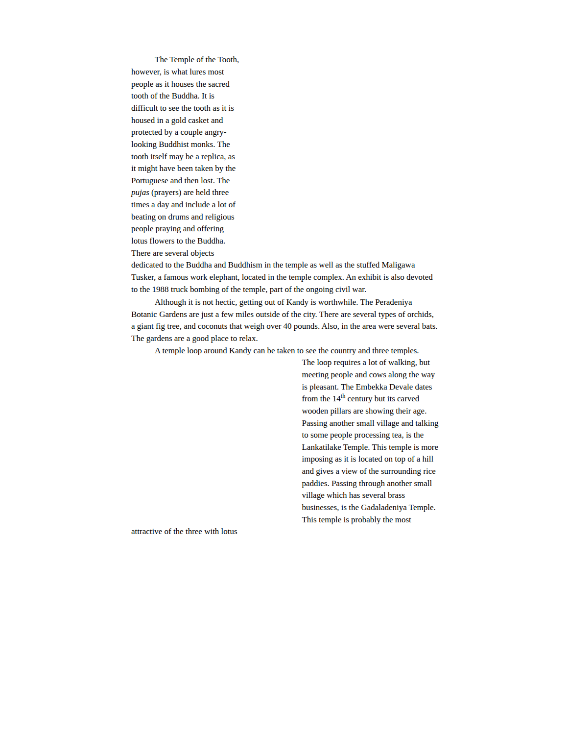The Temple of the Tooth, however, is what lures most people as it houses the sacred tooth of the Buddha. It is difficult to see the tooth as it is housed in a gold casket and protected by a couple angry-looking Buddhist monks. The tooth itself may be a replica, as it might have been taken by the Portuguese and then lost. The pujas (prayers) are held three times a day and include a lot of beating on drums and religious people praying and offering lotus flowers to the Buddha. There are several objects dedicated to the Buddha and Buddhism in the temple as well as the stuffed Maligawa Tusker, a famous work elephant, located in the temple complex. An exhibit is also devoted to the 1988 truck bombing of the temple, part of the ongoing civil war.
Although it is not hectic, getting out of Kandy is worthwhile. The Peradeniya Botanic Gardens are just a few miles outside of the city. There are several types of orchids, a giant fig tree, and coconuts that weigh over 40 pounds. Also, in the area were several bats. The gardens are a good place to relax.
A temple loop around Kandy can be taken to see the country and three temples.
The loop requires a lot of walking, but meeting people and cows along the way is pleasant. The Embekka Devale dates from the 14th century but its carved wooden pillars are showing their age. Passing another small village and talking to some people processing tea, is the Lankatilake Temple. This temple is more imposing as it is located on top of a hill and gives a view of the surrounding rice paddies. Passing through another small village which has several brass businesses, is the Gadaladeniya Temple. This temple is probably the most attractive of the three with lotus